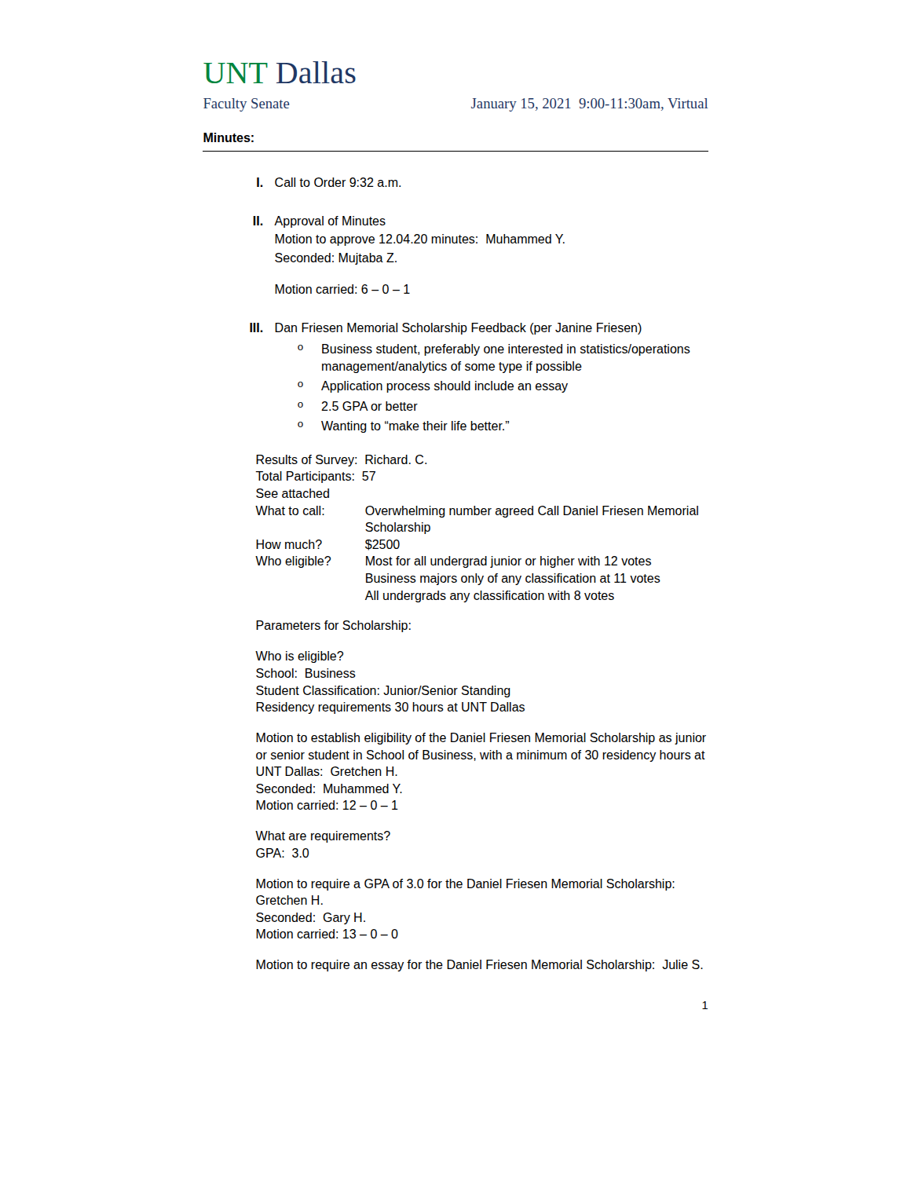UNT Dallas
Faculty Senate
January 15, 2021 9:00-11:30am, Virtual
Minutes:
I.
Call to Order 9:32 a.m.
II.
Approval of Minutes
Motion to approve 12.04.20 minutes: Muhammed Y.
Seconded: Mujtaba Z.
Motion carried: 6 – 0 – 1
III.
Dan Friesen Memorial Scholarship Feedback (per Janine Friesen)
Business student, preferably one interested in statistics/operations management/analytics of some type if possible
Application process should include an essay
2.5 GPA or better
Wanting to “make their life better.”
Results of Survey: Richard. C.
Total Participants: 57
See attached
What to call:
Overwhelming number agreed Call Daniel Friesen Memorial Scholarship
How much?
$2500
Who eligible?
Most for all undergrad junior or higher with 12 votes Business majors only of any classification at 11 votes All undergrads any classification with 8 votes
Parameters for Scholarship:
Who is eligible?
School: Business
Student Classification: Junior/Senior Standing
Residency requirements 30 hours at UNT Dallas
Motion to establish eligibility of the Daniel Friesen Memorial Scholarship as junior or senior student in School of Business, with a minimum of 30 residency hours at UNT Dallas: Gretchen H.
Seconded: Muhammed Y.
Motion carried: 12 – 0 – 1
What are requirements?
GPA: 3.0
Motion to require a GPA of 3.0 for the Daniel Friesen Memorial Scholarship: Gretchen H.
Seconded: Gary H.
Motion carried: 13 – 0 – 0
Motion to require an essay for the Daniel Friesen Memorial Scholarship: Julie S.
1